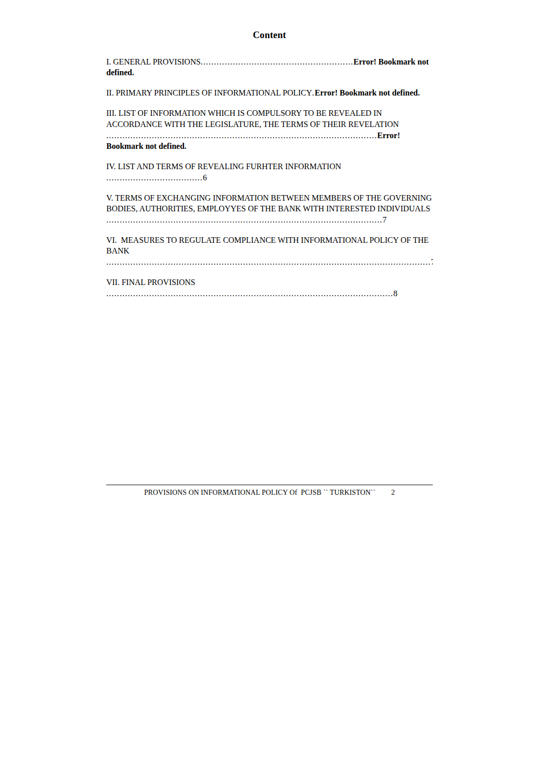Content
I. GENERAL PROVISIONS......................................................... Error! Bookmark not defined.
II. PRIMARY PRINCIPLES OF INFORMATIONAL POLICY. Error! Bookmark not defined.
III. LIST OF INFORMATION WHICH IS COMPULSORY TO BE REVEALED IN ACCORDANCE WITH THE LEGISLATURE, THE TERMS OF THEIR REVELATION
..................................................................................................... Error! Bookmark not defined.
IV. LIST AND TERMS OF REVEALING FURHTER INFORMATION .................................... 6
V. TERMS OF EXCHANGING INFORMATION BETWEEN MEMBERS OF THE GOVERNING BODIES, AUTHORITIES, EMPLOYYES OF THE BANK WITH INTERESTED INDIVIDUALS ....................................................................................................... 7
VI. MEASURES TO REGULATE COMPLIANCE WITH INFORMATIONAL POLICY OF THE BANK ......................................................................................................................... 7
VII. FINAL PROVISIONS ........................................................................................................... 8
PROVISIONS ON INFORMATIONAL POLICY Of PCJSB `` TURKISTON`` 2